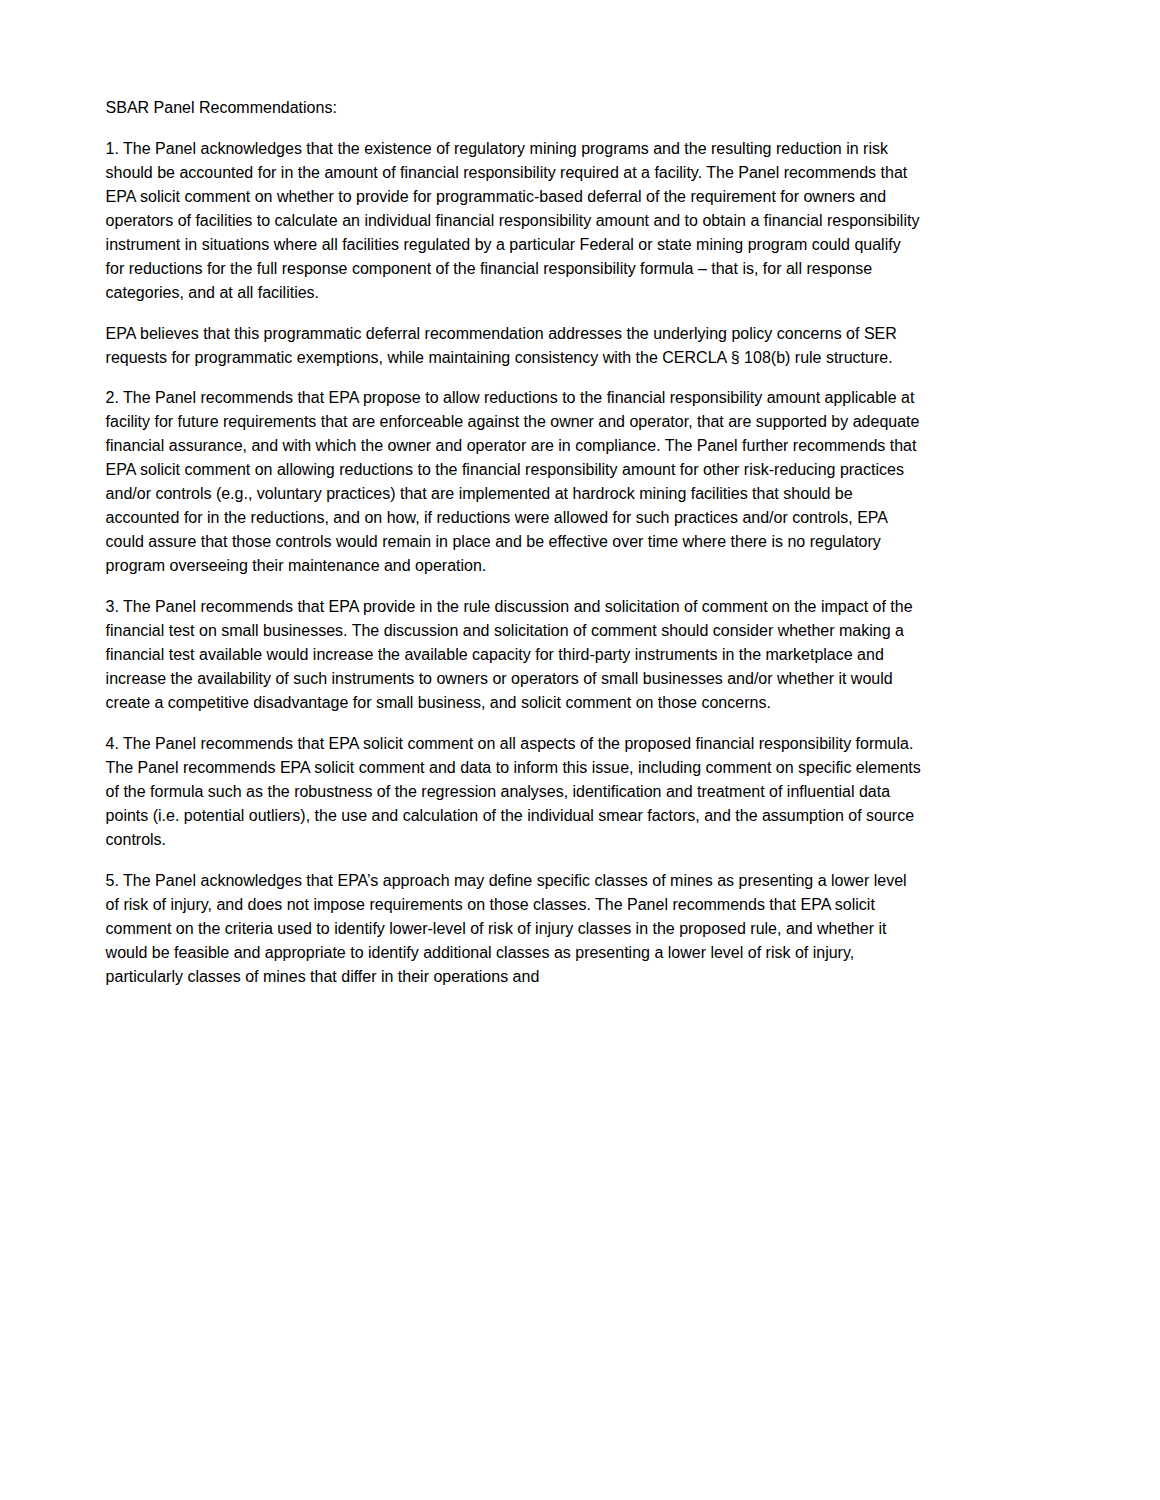SBAR Panel Recommendations:
1. The Panel acknowledges that the existence of regulatory mining programs and the resulting reduction in risk should be accounted for in the amount of financial responsibility required at a facility. The Panel recommends that EPA solicit comment on whether to provide for programmatic-based deferral of the requirement for owners and operators of facilities to calculate an individual financial responsibility amount and to obtain a financial responsibility instrument in situations where all facilities regulated by a particular Federal or state mining program could qualify for reductions for the full response component of the financial responsibility formula – that is, for all response categories, and at all facilities.
EPA believes that this programmatic deferral recommendation addresses the underlying policy concerns of SER requests for programmatic exemptions, while maintaining consistency with the CERCLA § 108(b) rule structure.
2. The Panel recommends that EPA propose to allow reductions to the financial responsibility amount applicable at facility for future requirements that are enforceable against the owner and operator, that are supported by adequate financial assurance, and with which the owner and operator are in compliance. The Panel further recommends that EPA solicit comment on allowing reductions to the financial responsibility amount for other risk-reducing practices and/or controls (e.g., voluntary practices) that are implemented at hardrock mining facilities that should be accounted for in the reductions, and on how, if reductions were allowed for such practices and/or controls, EPA could assure that those controls would remain in place and be effective over time where there is no regulatory program overseeing their maintenance and operation.
3. The Panel recommends that EPA provide in the rule discussion and solicitation of comment on the impact of the financial test on small businesses. The discussion and solicitation of comment should consider whether making a financial test available would increase the available capacity for third-party instruments in the marketplace and increase the availability of such instruments to owners or operators of small businesses and/or whether it would create a competitive disadvantage for small business, and solicit comment on those concerns.
4. The Panel recommends that EPA solicit comment on all aspects of the proposed financial responsibility formula. The Panel recommends EPA solicit comment and data to inform this issue, including comment on specific elements of the formula such as the robustness of the regression analyses, identification and treatment of influential data points (i.e. potential outliers), the use and calculation of the individual smear factors, and the assumption of source controls.
5. The Panel acknowledges that EPA’s approach may define specific classes of mines as presenting a lower level of risk of injury, and does not impose requirements on those classes. The Panel recommends that EPA solicit comment on the criteria used to identify lower-level of risk of injury classes in the proposed rule, and whether it would be feasible and appropriate to identify additional classes as presenting a lower level of risk of injury, particularly classes of mines that differ in their operations and